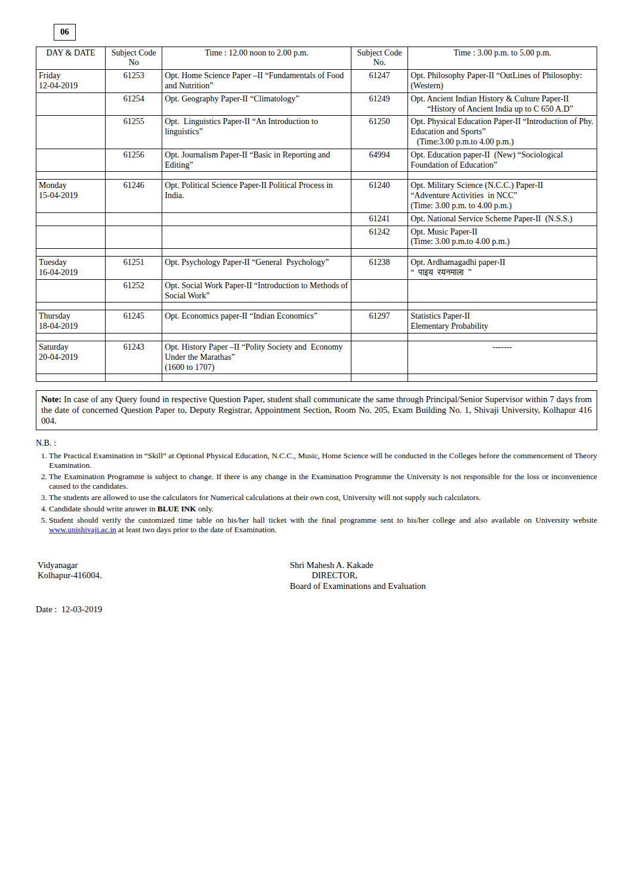06
| DAY & DATE | Subject Code No | Time : 12.00 noon to 2.00 p.m. | Subject Code No. | Time : 3.00 p.m. to 5.00 p.m. |
| --- | --- | --- | --- | --- |
| Friday 12-04-2019 | 61253 | Opt. Home Science Paper –II “Fundamentals of Food and Nutrition” | 61247 | Opt. Philosophy Paper-II “OutLines of Philosophy: (Western) |
| | 61254 | Opt. Geography Paper-II “Climatology” | 61249 | Opt. Ancient Indian History & Culture Paper-II “History of Ancient India up to C 650 A.D” |
| | 61255 | Opt. Linguistics Paper-II “An Introduction to linguistics” | 61250 | Opt. Physical Education Paper-II “Introduction of Phy. Education and Sports” (Time:3.00 p.m.to 4.00 p.m.) |
| | 61256 | Opt. Journalism Paper-II “Basic in Reporting and Editing” | 64994 | Opt. Education paper-II (New) “Sociological Foundation of Education” |
| Monday 15-04-2019 | 61246 | Opt. Political Science Paper-II Political Process in India. | 61240 | Opt. Military Science (N.C.C.) Paper-II “Adventure Activities in NCC” (Time: 3.00 p.m. to 4.00 p.m.) |
| | | | 61241 | Opt. National Service Scheme Paper-II (N.S.S.) |
| | | | 61242 | Opt. Music Paper-II (Time: 3.00 p.m.to 4.00 p.m.) |
| Tuesday 16-04-2019 | 61251 | Opt. Psychology Paper-II “General Psychology” | 61238 | Opt. Ardhamagadhi paper-II “ पाइय रयनमाला ” |
| | 61252 | Opt. Social Work Paper-II “Introduction to Methods of Social Work” | | |
| Thursday 18-04-2019 | 61245 | Opt. Economics paper-II “Indian Economics” | 61297 | Statistics Paper-II Elementary Probability |
| Saturday 20-04-2019 | 61243 | Opt. History Paper –II “Polity Society and Economy Under the Marathas” (1600 to 1707) | | ------- |
Note: In case of any Query found in respective Question Paper, student shall communicate the same through Principal/Senior Supervisor within 7 days from the date of concerned Question Paper to, Deputy Registrar, Appointment Section, Room No. 205, Exam Building No. 1, Shivaji University, Kolhapur 416 004.
N.B. :
The Practical Examination in “Skill” at Optional Physical Education, N.C.C., Music, Home Science will be conducted in the Colleges before the commencement of Theory Examination.
The Examination Programme is subject to change. If there is any change in the Examination Programme the University is not responsible for the loss or inconvenience caused to the candidates.
The students are allowed to use the calculators for Numerical calculations at their own cost, University will not supply such calculators.
Candidate should write answer in BLUE INK only.
Student should verify the customized time table on his/her hall ticket with the final programme sent to his/her college and also available on University website www.unishivaji.ac.in at least two days prior to the date of Examination.
| Vidyanagar Kolhapur-416004. | Shri Mahesh A. Kakade DIRECTOR, Board of Examinations and Evaluation |
Date : 12-03-2019